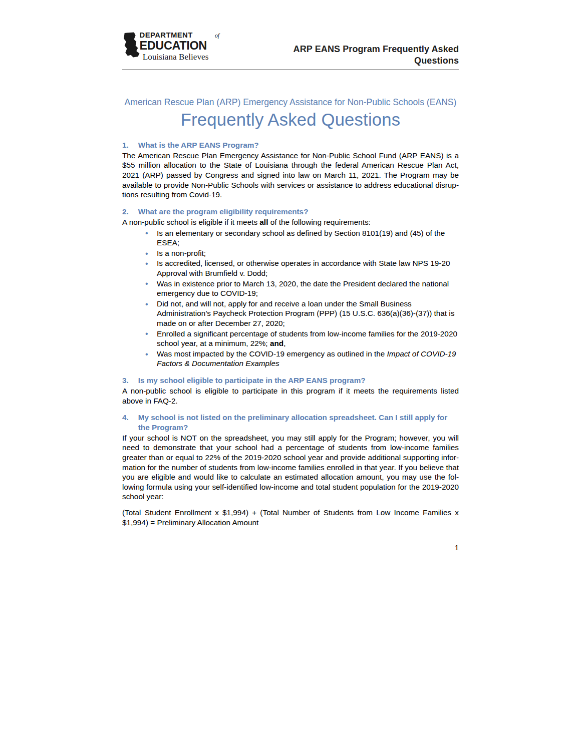DEPARTMENT of EDUCATION Louisiana Believes
ARP EANS Program Frequently Asked Questions
American Rescue Plan (ARP) Emergency Assistance for Non-Public Schools (EANS)
Frequently Asked Questions
What is the ARP EANS Program?
The American Rescue Plan Emergency Assistance for Non-Public School Fund (ARP EANS) is a $55 million allocation to the State of Louisiana through the federal American Rescue Plan Act, 2021 (ARP) passed by Congress and signed into law on March 11, 2021. The Program may be available to provide Non-Public Schools with services or assistance to address educational disruptions resulting from Covid-19.
What are the program eligibility requirements?
A non-public school is eligible if it meets all of the following requirements:
Is an elementary or secondary school as defined by Section 8101(19) and (45) of the ESEA;
Is a non-profit;
Is accredited, licensed, or otherwise operates in accordance with State law NPS 19-20 Approval with Brumfield v. Dodd;
Was in existence prior to March 13, 2020, the date the President declared the national emergency due to COVID-19;
Did not, and will not, apply for and receive a loan under the Small Business Administration’s Paycheck Protection Program (PPP) (15 U.S.C. 636(a)(36)-(37)) that is made on or after December 27, 2020;
Enrolled a significant percentage of students from low-income families for the 2019-2020 school year, at a minimum, 22%; and,
Was most impacted by the COVID-19 emergency as outlined in the Impact of COVID-19 Factors & Documentation Examples
Is my school eligible to participate in the ARP EANS program?
A non-public school is eligible to participate in this program if it meets the requirements listed above in FAQ-2.
My school is not listed on the preliminary allocation spreadsheet. Can I still apply for the Program?
If your school is NOT on the spreadsheet, you may still apply for the Program; however, you will need to demonstrate that your school had a percentage of students from low-income families greater than or equal to 22% of the 2019-2020 school year and provide additional supporting information for the number of students from low-income families enrolled in that year. If you believe that you are eligible and would like to calculate an estimated allocation amount, you may use the following formula using your self-identified low-income and total student population for the 2019-2020 school year:
(Total Student Enrollment x $1,994) + (Total Number of Students from Low Income Families x $1,994) = Preliminary Allocation Amount
1